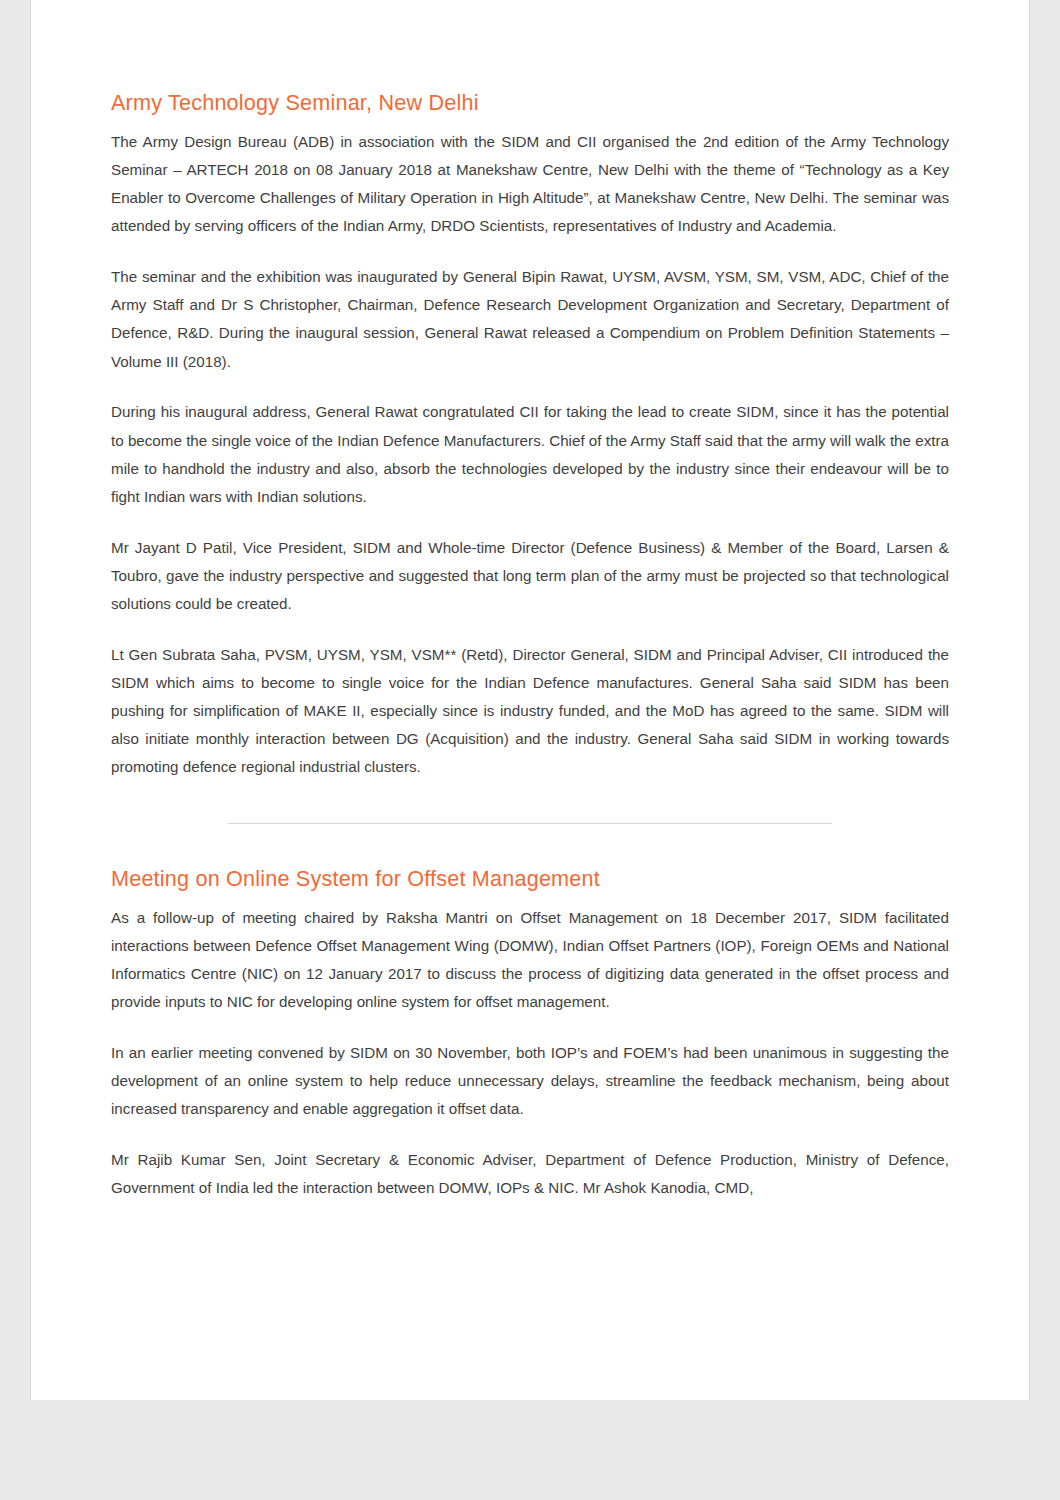Army Technology Seminar, New Delhi
The Army Design Bureau (ADB) in association with the SIDM and CII organised the 2nd edition of the Army Technology Seminar – ARTECH 2018 on 08 January 2018 at Manekshaw Centre, New Delhi with the theme of “Technology as a Key Enabler to Overcome Challenges of Military Operation in High Altitude”, at Manekshaw Centre, New Delhi. The seminar was attended by serving officers of the Indian Army, DRDO Scientists, representatives of Industry and Academia.
The seminar and the exhibition was inaugurated by General Bipin Rawat, UYSM, AVSM, YSM, SM, VSM, ADC, Chief of the Army Staff and Dr S Christopher, Chairman, Defence Research Development Organization and Secretary, Department of Defence, R&D. During the inaugural session, General Rawat released a Compendium on Problem Definition Statements – Volume III (2018).
During his inaugural address, General Rawat congratulated CII for taking the lead to create SIDM, since it has the potential to become the single voice of the Indian Defence Manufacturers. Chief of the Army Staff said that the army will walk the extra mile to handhold the industry and also, absorb the technologies developed by the industry since their endeavour will be to fight Indian wars with Indian solutions.
Mr Jayant D Patil, Vice President, SIDM and Whole-time Director (Defence Business) & Member of the Board, Larsen & Toubro, gave the industry perspective and suggested that long term plan of the army must be projected so that technological solutions could be created.
Lt Gen Subrata Saha, PVSM, UYSM, YSM, VSM** (Retd), Director General, SIDM and Principal Adviser, CII introduced the SIDM which aims to become to single voice for the Indian Defence manufactures. General Saha said SIDM has been pushing for simplification of MAKE II, especially since is industry funded, and the MoD has agreed to the same. SIDM will also initiate monthly interaction between DG (Acquisition) and the industry. General Saha said SIDM in working towards promoting defence regional industrial clusters.
Meeting on Online System for Offset Management
As a follow-up of meeting chaired by Raksha Mantri on Offset Management on 18 December 2017, SIDM facilitated interactions between Defence Offset Management Wing (DOMW), Indian Offset Partners (IOP), Foreign OEMs and National Informatics Centre (NIC) on 12 January 2017 to discuss the process of digitizing data generated in the offset process and provide inputs to NIC for developing online system for offset management.
In an earlier meeting convened by SIDM on 30 November, both IOP’s and FOEM’s had been unanimous in suggesting the development of an online system to help reduce unnecessary delays, streamline the feedback mechanism, being about increased transparency and enable aggregation it offset data.
Mr Rajib Kumar Sen, Joint Secretary & Economic Adviser, Department of Defence Production, Ministry of Defence, Government of India led the interaction between DOMW, IOPs & NIC. Mr Ashok Kanodia, CMD,